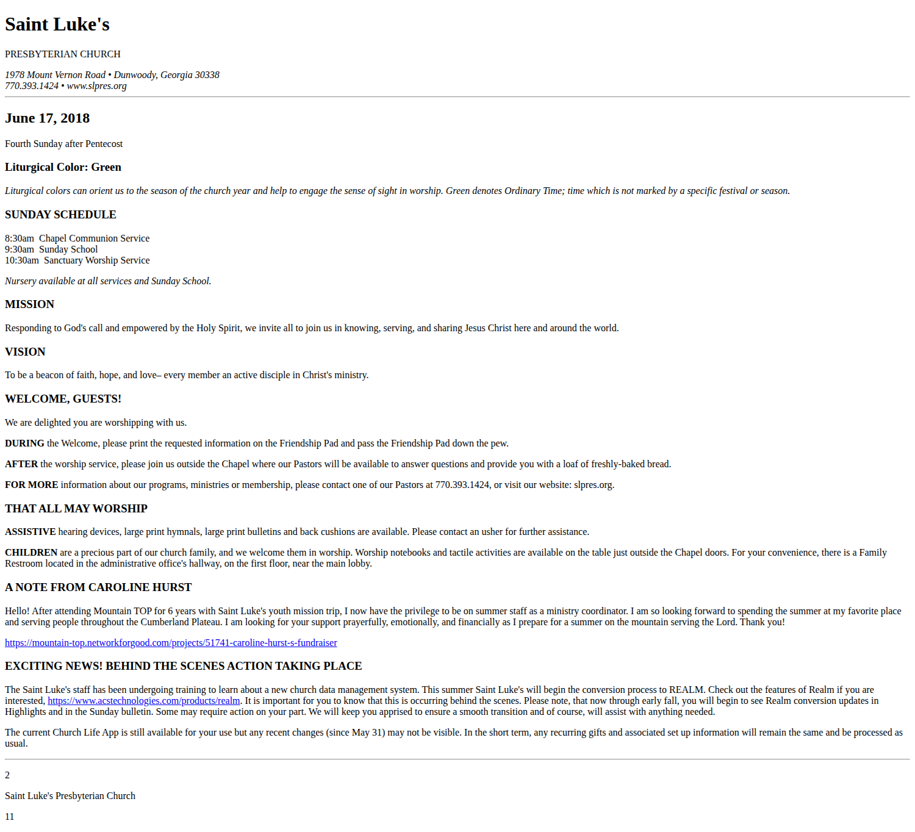Saint Luke's
PRESBYTERIAN CHURCH
1978 Mount Vernon Road • Dunwoody, Georgia 30338
770.393.1424 • www.slpres.org
June 17, 2018
Fourth Sunday after Pentecost
Liturgical Color: Green
Liturgical colors can orient us to the season of the church year and help to engage the sense of sight in worship. Green denotes Ordinary Time; time which is not marked by a specific festival or season.
SUNDAY SCHEDULE
8:30am Chapel Communion Service
9:30am Sunday School
10:30am Sanctuary Worship Service
Nursery available at all services and Sunday School.
MISSION
Responding to God's call and empowered by the Holy Spirit, we invite all to join us in knowing, serving, and sharing Jesus Christ here and around the world.
VISION
To be a beacon of faith, hope, and love– every member an active disciple in Christ's ministry.
WELCOME, GUESTS!
We are delighted you are worshipping with us.
DURING the Welcome, please print the requested information on the Friendship Pad and pass the Friendship Pad down the pew.
AFTER the worship service, please join us outside the Chapel where our Pastors will be available to answer questions and provide you with a loaf of freshly-baked bread.
FOR MORE information about our programs, ministries or membership, please contact one of our Pastors at 770.393.1424, or visit our website: slpres.org.
THAT ALL MAY WORSHIP
ASSISTIVE hearing devices, large print hymnals, large print bulletins and back cushions are available. Please contact an usher for further assistance.
CHILDREN are a precious part of our church family, and we welcome them in worship. Worship notebooks and tactile activities are available on the table just outside the Chapel doors. For your convenience, there is a Family Restroom located in the administrative office's hallway, on the first floor, near the main lobby.
A NOTE FROM CAROLINE HURST
Hello! After attending Mountain TOP for 6 years with Saint Luke's youth mission trip, I now have the privilege to be on summer staff as a ministry coordinator. I am so looking forward to spending the summer at my favorite place and serving people throughout the Cumberland Plateau. I am looking for your support prayerfully, emotionally, and financially as I prepare for a summer on the mountain serving the Lord. Thank you!
https://mountain-top.networkforgood.com/projects/51741-caroline-hurst-s-fundraiser
EXCITING NEWS! BEHIND THE SCENES ACTION TAKING PLACE
The Saint Luke's staff has been undergoing training to learn about a new church data management system. This summer Saint Luke's will begin the conversion process to REALM. Check out the features of Realm if you are interested, https://www.acstechnologies.com/products/realm. It is important for you to know that this is occurring behind the scenes. Please note, that now through early fall, you will begin to see Realm conversion updates in Highlights and in the Sunday bulletin. Some may require action on your part. We will keep you apprised to ensure a smooth transition and of course, will assist with anything needed.
The current Church Life App is still available for your use but any recent changes (since May 31) may not be visible. In the short term, any recurring gifts and associated set up information will remain the same and be processed as usual.
2
Saint Luke's Presbyterian Church
11